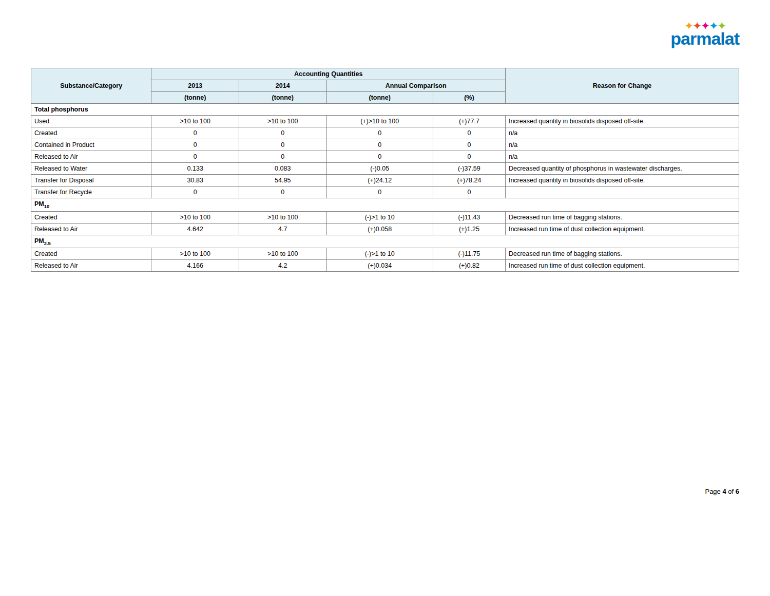✦✦✦✦✦
parmalat
| Substance/Category | Accounting Quantities | Reason for Change |
| --- | --- | --- |
| 2013 | 2014 | Annual Comparison |
| (tonne) | (tonne) | (tonne) | (%) |
| Total phosphorus |
| Used | >10 to 100 | >10 to 100 | (+)>10 to 100 | (+)77.7 | Increased quantity in biosolids disposed off-site. |
| Created | 0 | 0 | 0 | 0 | n/a |
| Contained in Product | 0 | 0 | 0 | 0 | n/a |
| Released to Air | 0 | 0 | 0 | 0 | n/a |
| Released to Water | 0.133 | 0.083 | (-)0.05 | (-)37.59 | Decreased quantity of phosphorus in wastewater discharges. |
| Transfer for Disposal | 30.83 | 54.95 | (+)24.12 | (+)78.24 | Increased quantity in biosolids disposed off-site. |
| Transfer for Recycle | 0 | 0 | 0 | 0 | |
| PM 10 |
| Created | >10 to 100 | >10 to 100 | (-)>1 to 10 | (-)11.43 | Decreased run time of bagging stations. |
| Released to Air | 4.642 | 4.7 | (+)0.058 | (+)1.25 | Increased run time of dust collection equipment. |
| PM 2.5 |
| Created | >10 to 100 | >10 to 100 | (-)>1 to 10 | (-)11.75 | Decreased run time of bagging stations. |
| Released to Air | 4.166 | 4.2 | (+)0.034 | (+)0.82 | Increased run time of dust collection equipment. |
Page 4 of 6